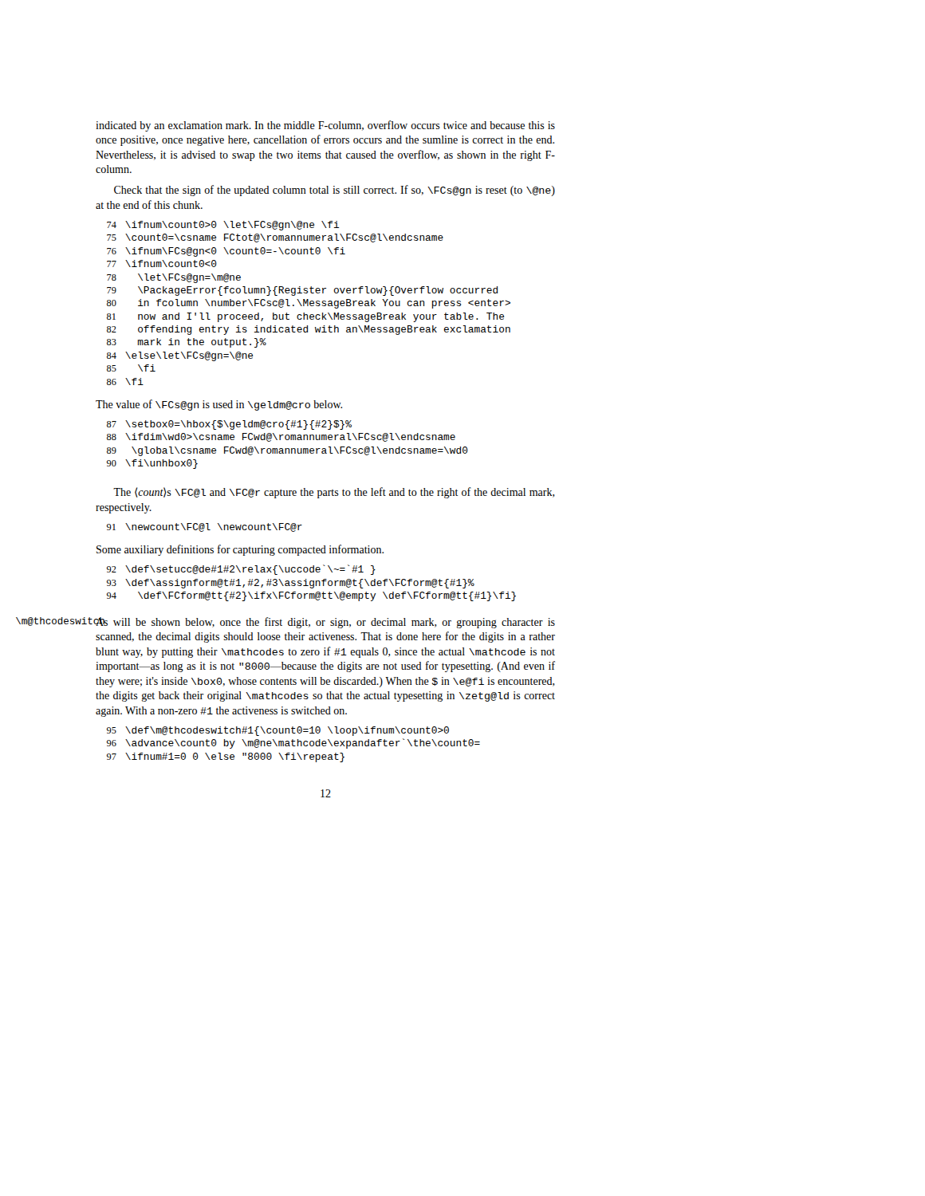indicated by an exclamation mark. In the middle F-column, overflow occurs twice and because this is once positive, once negative here, cancellation of errors occurs and the sumline is correct in the end. Nevertheless, it is advised to swap the two items that caused the overflow, as shown in the right F-column.
Check that the sign of the updated column total is still correct. If so, \FCs@gn is reset (to \@ne) at the end of this chunk.
74\ifnum\count0>0 \let\FCs@gn\@ne \fi
75\count0=\csname FCtot@\romannumeral\FCsc@l\endcsname
76\ifnum\FCs@gn<0 \count0=-\count0 \fi
77\ifnum\count0<0
78 \let\FCs@gn=\m@ne
79 \PackageError{fcolumn}{Register overflow}{Overflow occurred
80 in fcolumn \number\FCsc@l.\MessageBreak You can press <enter>
81 now and I'll proceed, but check\MessageBreak your table. The
82 offending entry is indicated with an\MessageBreak exclamation
83 mark in the output.}%
84\else\let\FCs@gn=\@ne
85 \fi
86\fi
The value of \FCs@gn is used in \geldm@cro below.
87\setbox0=\hbox{$\geldm@cro{#1}{#2}$}%
88\ifdim\wd0>\csname FCwd@\romannumeral\FCsc@l\endcsname
89 \global\csname FCwd@\romannumeral\FCsc@l\endcsname=\wd0
90\fi\unhbox0}
The ⟨count⟩s \FC@l and \FC@r capture the parts to the left and to the right of the decimal mark, respectively.
91\newcount\FC@l \newcount\FC@r
Some auxiliary definitions for capturing compacted information.
92\def\setucc@de#1#2\relax{\uccode`\~=`#1 }
93\def\assignform@t#1,#2,#3\assignform@t{\def\FCform@t{#1}%
94 \def\FCform@tt{#2}\ifx\FCform@tt\@empty \def\FCform@tt{#1}\fi}
\m@thcodeswitch
As will be shown below, once the first digit, or sign, or decimal mark, or grouping character is scanned, the decimal digits should loose their activeness. That is done here for the digits in a rather blunt way, by putting their \mathcodes to zero if #1 equals 0, since the actual \mathcode is not important—as long as it is not "8000—because the digits are not used for typesetting. (And even if they were; it's inside \box0, whose contents will be discarded.) When the $ in \e@fi is encountered, the digits get back their original \mathcodes so that the actual typesetting in \zetg@ld is correct again. With a non-zero #1 the activeness is switched on.
95\def\m@thcodeswitch#1{\count0=10 \loop\ifnum\count0>0
96\advance\count0 by \m@ne\mathcode\expandafter`\the\count0=
97\ifnum#1=0 0 \else "8000 \fi\repeat}
12